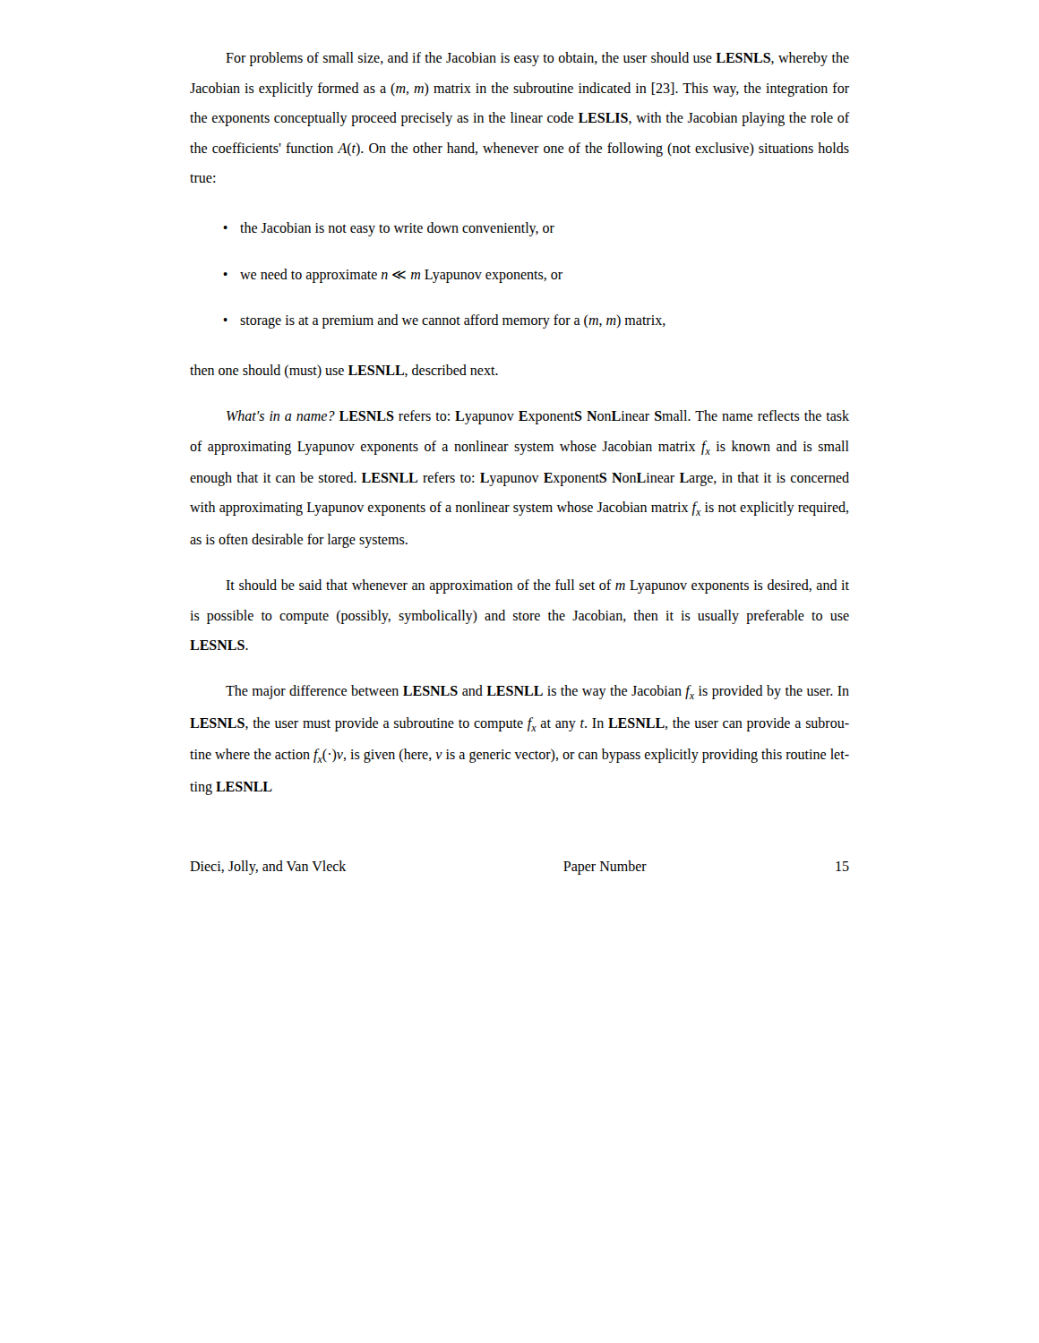For problems of small size, and if the Jacobian is easy to obtain, the user should use LESNLS, whereby the Jacobian is explicitly formed as a (m, m) matrix in the subroutine indicated in [23]. This way, the integration for the exponents conceptually proceed precisely as in the linear code LESLIS, with the Jacobian playing the role of the coefficients' function A(t). On the other hand, whenever one of the following (not exclusive) situations holds true:
the Jacobian is not easy to write down conveniently, or
we need to approximate n ≪ m Lyapunov exponents, or
storage is at a premium and we cannot afford memory for a (m, m) matrix,
then one should (must) use LESNLL, described next.
What's in a name? LESNLS refers to: Lyapunov ExponentS NonLinear Small. The name reflects the task of approximating Lyapunov exponents of a nonlinear system whose Jacobian matrix fx is known and is small enough that it can be stored. LESNLL refers to: Lyapunov ExponentS NonLinear Large, in that it is concerned with approximating Lyapunov exponents of a nonlinear system whose Jacobian matrix fx is not explicitly required, as is often desirable for large systems.
It should be said that whenever an approximation of the full set of m Lyapunov exponents is desired, and it is possible to compute (possibly, symbolically) and store the Jacobian, then it is usually preferable to use LESNLS.
The major difference between LESNLS and LESNLL is the way the Jacobian fx is provided by the user. In LESNLS, the user must provide a subroutine to compute fx at any t. In LESNLL, the user can provide a subroutine where the action fx(·)v, is given (here, v is a generic vector), or can bypass explicitly providing this routine letting LESNLL
Dieci, Jolly, and Van Vleck
Paper Number
15